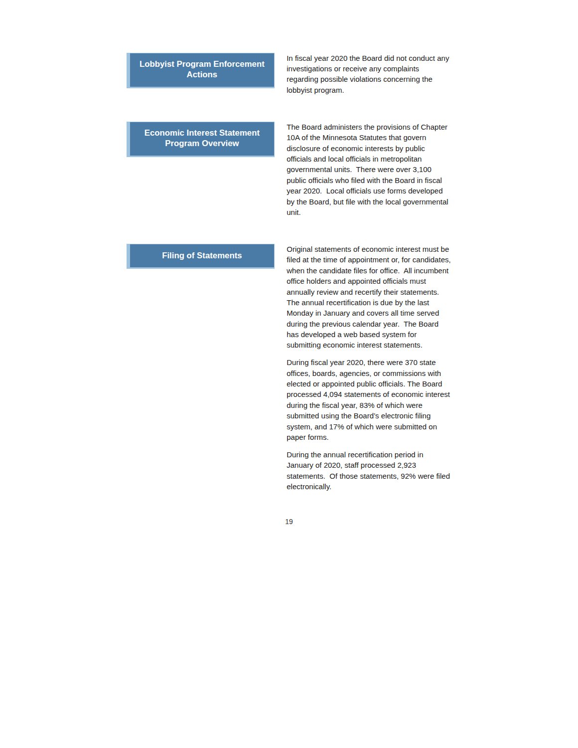Lobbyist Program Enforcement Actions
In fiscal year 2020 the Board did not conduct any investigations or receive any complaints regarding possible violations concerning the lobbyist program.
Economic Interest Statement Program Overview
The Board administers the provisions of Chapter 10A of the Minnesota Statutes that govern disclosure of economic interests by public officials and local officials in metropolitan governmental units. There were over 3,100 public officials who filed with the Board in fiscal year 2020. Local officials use forms developed by the Board, but file with the local governmental unit.
Filing of Statements
Original statements of economic interest must be filed at the time of appointment or, for candidates, when the candidate files for office. All incumbent office holders and appointed officials must annually review and recertify their statements. The annual recertification is due by the last Monday in January and covers all time served during the previous calendar year. The Board has developed a web based system for submitting economic interest statements.
During fiscal year 2020, there were 370 state offices, boards, agencies, or commissions with elected or appointed public officials. The Board processed 4,094 statements of economic interest during the fiscal year, 83% of which were submitted using the Board’s electronic filing system, and 17% of which were submitted on paper forms.
During the annual recertification period in January of 2020, staff processed 2,923 statements. Of those statements, 92% were filed electronically.
19